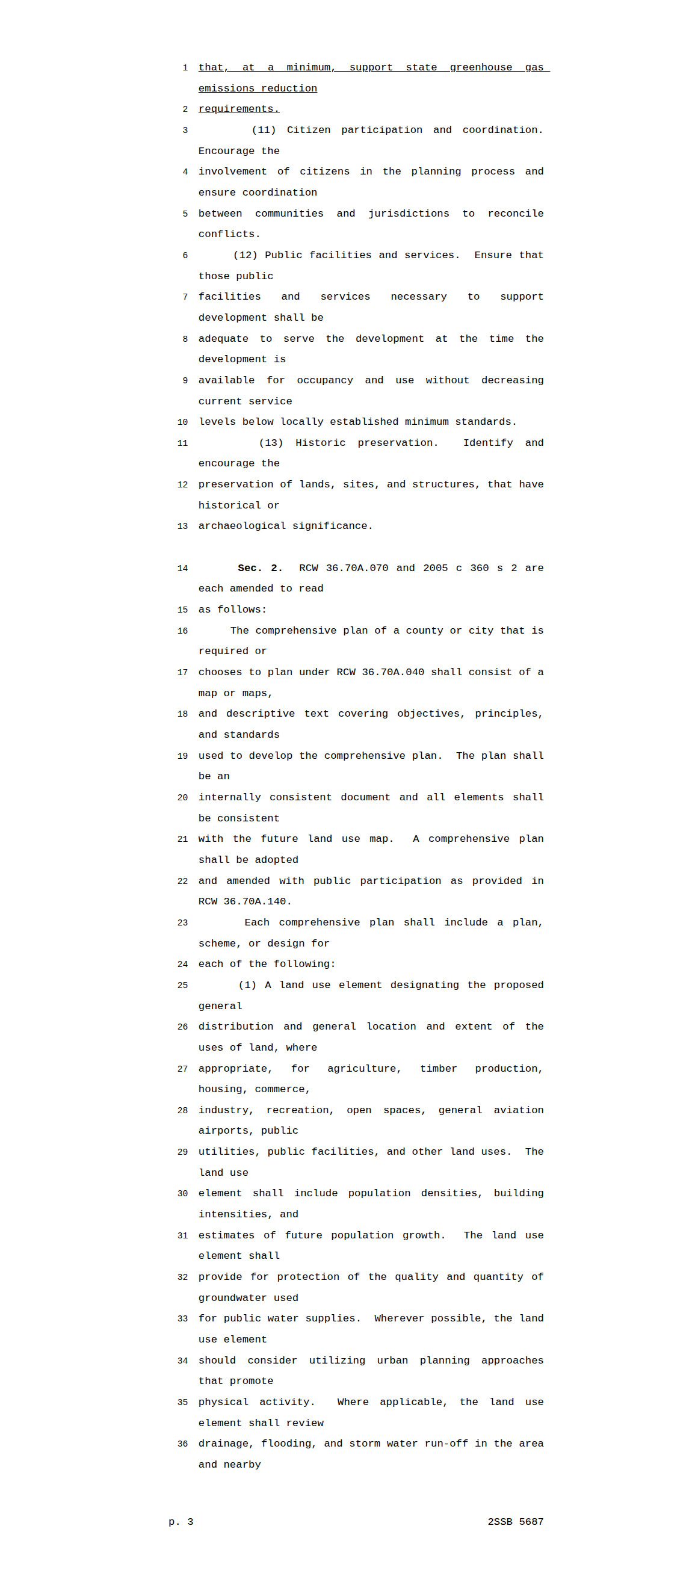1 that, at a minimum, support state greenhouse gas emissions reduction
2 requirements.
3 (11) Citizen participation and coordination. Encourage the
4 involvement of citizens in the planning process and ensure coordination
5 between communities and jurisdictions to reconcile conflicts.
6 (12) Public facilities and services. Ensure that those public
7 facilities and services necessary to support development shall be
8 adequate to serve the development at the time the development is
9 available for occupancy and use without decreasing current service
10 levels below locally established minimum standards.
11 (13) Historic preservation. Identify and encourage the
12 preservation of lands, sites, and structures, that have historical or
13 archaeological significance.
14 Sec. 2. RCW 36.70A.070 and 2005 c 360 s 2 are each amended to read
15 as follows:
16 The comprehensive plan of a county or city that is required or
17 chooses to plan under RCW 36.70A.040 shall consist of a map or maps,
18 and descriptive text covering objectives, principles, and standards
19 used to develop the comprehensive plan. The plan shall be an
20 internally consistent document and all elements shall be consistent
21 with the future land use map. A comprehensive plan shall be adopted
22 and amended with public participation as provided in RCW 36.70A.140.
23 Each comprehensive plan shall include a plan, scheme, or design for
24 each of the following:
25 (1) A land use element designating the proposed general
26 distribution and general location and extent of the uses of land, where
27 appropriate, for agriculture, timber production, housing, commerce,
28 industry, recreation, open spaces, general aviation airports, public
29 utilities, public facilities, and other land uses. The land use
30 element shall include population densities, building intensities, and
31 estimates of future population growth. The land use element shall
32 provide for protection of the quality and quantity of groundwater used
33 for public water supplies. Wherever possible, the land use element
34 should consider utilizing urban planning approaches that promote
35 physical activity. Where applicable, the land use element shall review
36 drainage, flooding, and storm water run-off in the area and nearby
p. 3 2SSB 5687